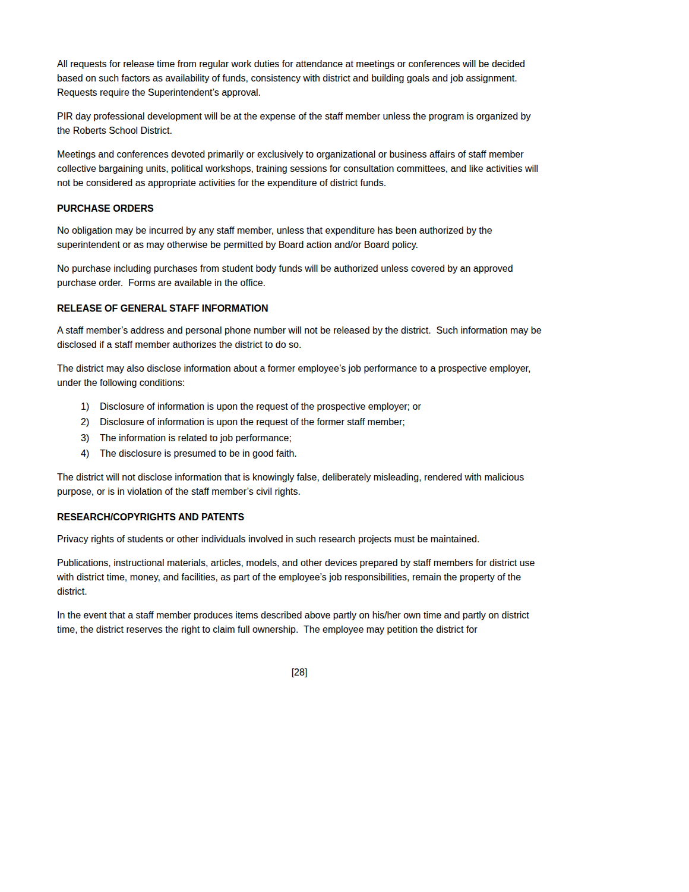All requests for release time from regular work duties for attendance at meetings or conferences will be decided based on such factors as availability of funds, consistency with district and building goals and job assignment. Requests require the Superintendent’s approval.
PIR day professional development will be at the expense of the staff member unless the program is organized by the Roberts School District.
Meetings and conferences devoted primarily or exclusively to organizational or business affairs of staff member collective bargaining units, political workshops, training sessions for consultation committees, and like activities will not be considered as appropriate activities for the expenditure of district funds.
Purchase Orders
No obligation may be incurred by any staff member, unless that expenditure has been authorized by the superintendent or as may otherwise be permitted by Board action and/or Board policy.
No purchase including purchases from student body funds will be authorized unless covered by an approved purchase order. Forms are available in the office.
Release of General Staff Information
A staff member’s address and personal phone number will not be released by the district. Such information may be disclosed if a staff member authorizes the district to do so.
The district may also disclose information about a former employee’s job performance to a prospective employer, under the following conditions:
Disclosure of information is upon the request of the prospective employer; or
Disclosure of information is upon the request of the former staff member;
The information is related to job performance;
The disclosure is presumed to be in good faith.
The district will not disclose information that is knowingly false, deliberately misleading, rendered with malicious purpose, or is in violation of the staff member’s civil rights.
Research/Copyrights and Patents
Privacy rights of students or other individuals involved in such research projects must be maintained.
Publications, instructional materials, articles, models, and other devices prepared by staff members for district use with district time, money, and facilities, as part of the employee’s job responsibilities, remain the property of the district.
In the event that a staff member produces items described above partly on his/her own time and partly on district time, the district reserves the right to claim full ownership. The employee may petition the district for
[28]